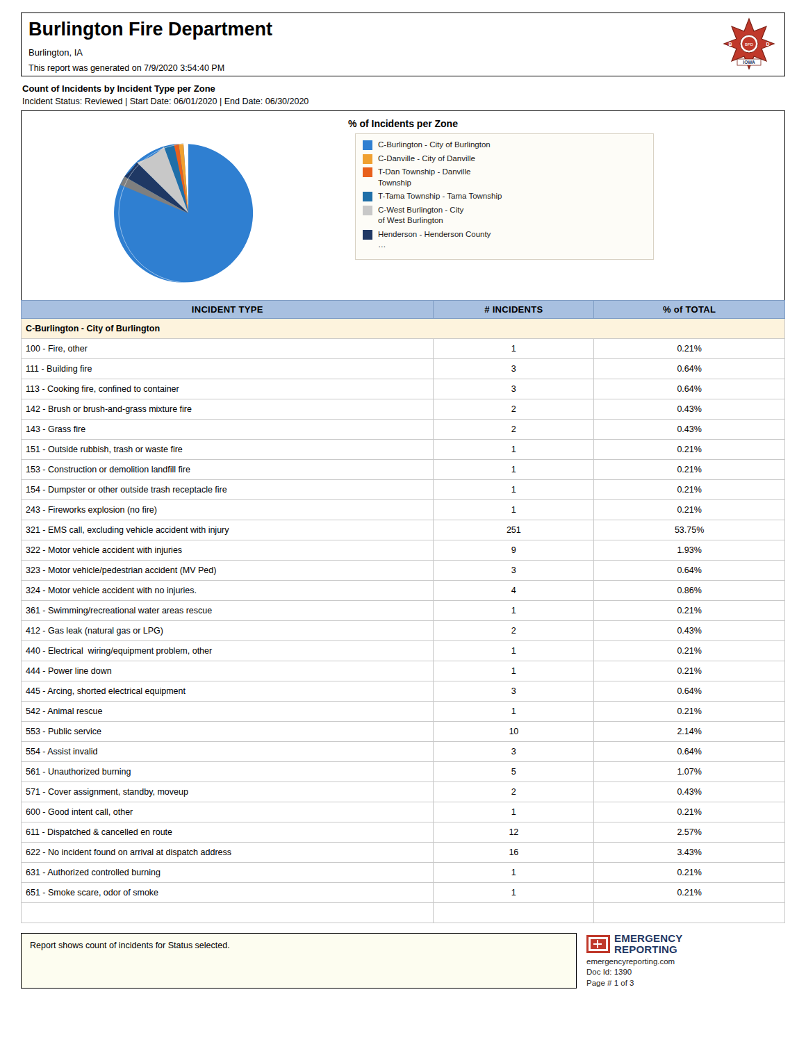Burlington Fire Department
Burlington, IA
This report was generated on 7/9/2020 3:54:40 PM
BFD B D IOWA
Count of Incidents by Incident Type per Zone
Incident Status: Reviewed | Start Date: 06/01/2020 | End Date: 06/30/2020
% of Incidents per Zone
C-Burlington - City of Burlington
C-Danville - City of Danville
T-Dan Township - Danville
Township
T-Tama Township - Tama Township
C-West Burlington - City
of West Burlington
Henderson - Henderson County
…
| INCIDENT TYPE | # INCIDENTS | % of TOTAL |
| --- | --- | --- |
| C-Burlington - City of Burlington |
| 100 - Fire, other | 1 | 0.21% |
| 111 - Building fire | 3 | 0.64% |
| 113 - Cooking fire, confined to container | 3 | 0.64% |
| 142 - Brush or brush-and-grass mixture fire | 2 | 0.43% |
| 143 - Grass fire | 2 | 0.43% |
| 151 - Outside rubbish, trash or waste fire | 1 | 0.21% |
| 153 - Construction or demolition landfill fire | 1 | 0.21% |
| 154 - Dumpster or other outside trash receptacle fire | 1 | 0.21% |
| 243 - Fireworks explosion (no fire) | 1 | 0.21% |
| 321 - EMS call, excluding vehicle accident with injury | 251 | 53.75% |
| 322 - Motor vehicle accident with injuries | 9 | 1.93% |
| 323 - Motor vehicle/pedestrian accident (MV Ped) | 3 | 0.64% |
| 324 - Motor vehicle accident with no injuries. | 4 | 0.86% |
| 361 - Swimming/recreational water areas rescue | 1 | 0.21% |
| 412 - Gas leak (natural gas or LPG) | 2 | 0.43% |
| 440 - Electrical wiring/equipment problem, other | 1 | 0.21% |
| 444 - Power line down | 1 | 0.21% |
| 445 - Arcing, shorted electrical equipment | 3 | 0.64% |
| 542 - Animal rescue | 1 | 0.21% |
| 553 - Public service | 10 | 2.14% |
| 554 - Assist invalid | 3 | 0.64% |
| 561 - Unauthorized burning | 5 | 1.07% |
| 571 - Cover assignment, standby, moveup | 2 | 0.43% |
| 600 - Good intent call, other | 1 | 0.21% |
| 611 - Dispatched & cancelled en route | 12 | 2.57% |
| 622 - No incident found on arrival at dispatch address | 16 | 3.43% |
| 631 - Authorized controlled burning | 1 | 0.21% |
| 651 - Smoke scare, odor of smoke | 1 | 0.21% |
Report shows count of incidents for Status selected.
EMERGENCY
REPORTING
emergencyreporting.com
Doc Id: 1390
Page # 1 of 3